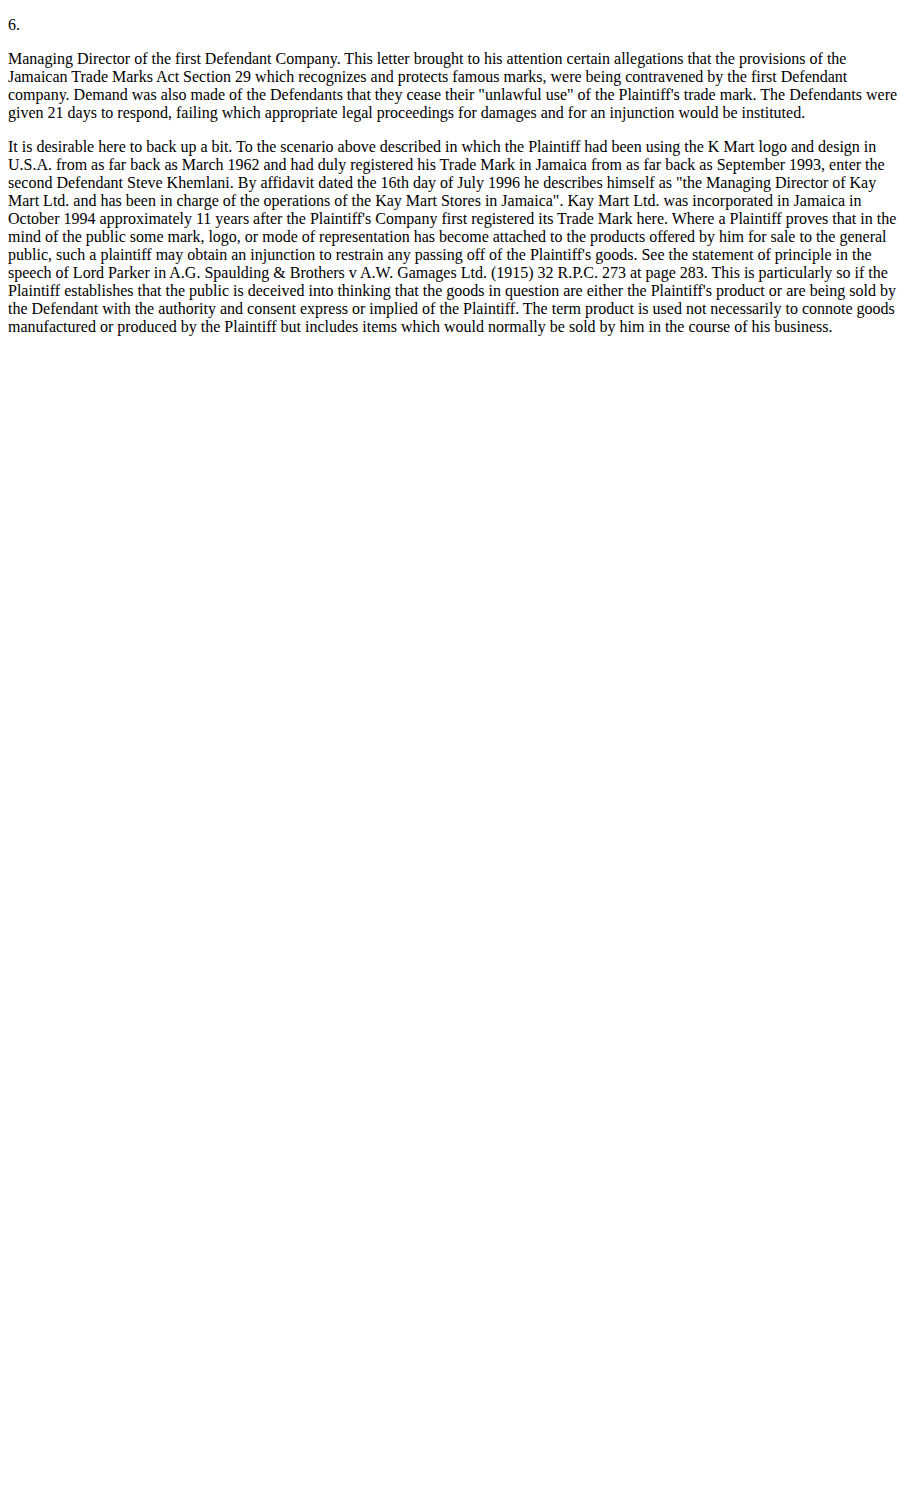6.
Managing Director of the first Defendant Company. This letter brought to his attention certain allegations that the provisions of the Jamaican Trade Marks Act Section 29 which recognizes and protects famous marks, were being contravened by the first Defendant company. Demand was also made of the Defendants that they cease their "unlawful use" of the Plaintiff's trade mark. The Defendants were given 21 days to respond, failing which appropriate legal proceedings for damages and for an injunction would be instituted.
It is desirable here to back up a bit. To the scenario above described in which the Plaintiff had been using the K Mart logo and design in U.S.A. from as far back as March 1962 and had duly registered his Trade Mark in Jamaica from as far back as September 1993, enter the second Defendant Steve Khemlani. By affidavit dated the 16th day of July 1996 he describes himself as "the Managing Director of Kay Mart Ltd. and has been in charge of the operations of the Kay Mart Stores in Jamaica". Kay Mart Ltd. was incorporated in Jamaica in October 1994 approximately 11 years after the Plaintiff's Company first registered its Trade Mark here. Where a Plaintiff proves that in the mind of the public some mark, logo, or mode of representation has become attached to the products offered by him for sale to the general public, such a plaintiff may obtain an injunction to restrain any passing off of the Plaintiff's goods. See the statement of principle in the speech of Lord Parker in A.G. Spaulding & Brothers v A.W. Gamages Ltd. (1915) 32 R.P.C. 273 at page 283. This is particularly so if the Plaintiff establishes that the public is deceived into thinking that the goods in question are either the Plaintiff's product or are being sold by the Defendant with the authority and consent express or implied of the Plaintiff. The term product is used not necessarily to connote goods manufactured or produced by the Plaintiff but includes items which would normally be sold by him in the course of his business.